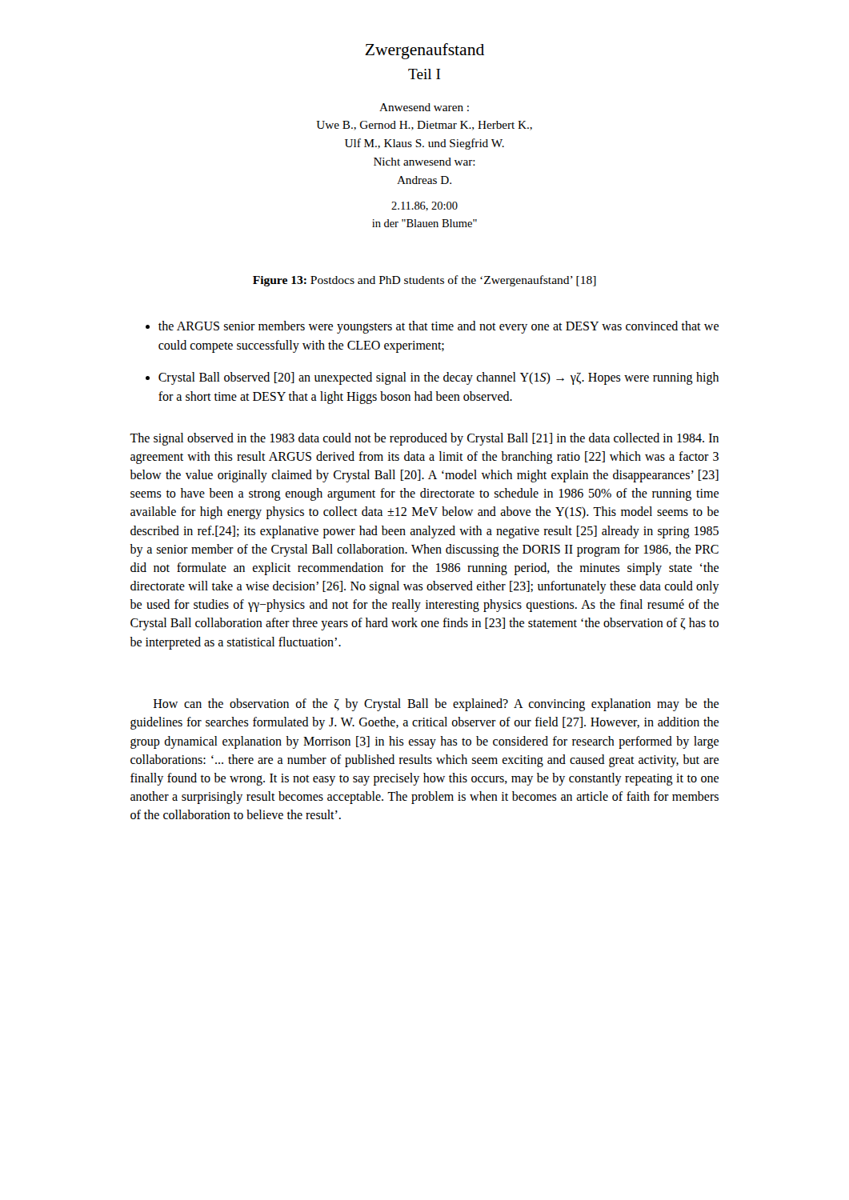Zwergenaufstand
Teil I
Anwesend waren :
Uwe B., Gernod H., Dietmar K., Herbert K.,
Ulf M., Klaus S. und Siegfrid W.
Nicht anwesend war:
Andreas D.
2.11.86, 20:00
in der "Blauen Blume"
Figure 13: Postdocs and PhD students of the ‘Zwergenaufstand’ [18]
the ARGUS senior members were youngsters at that time and not every one at DESY was convinced that we could compete successfully with the CLEO experiment;
Crystal Ball observed [20] an unexpected signal in the decay channel Υ(1S) → γζ. Hopes were running high for a short time at DESY that a light Higgs boson had been observed.
The signal observed in the 1983 data could not be reproduced by Crystal Ball [21] in the data collected in 1984. In agreement with this result ARGUS derived from its data a limit of the branching ratio [22] which was a factor 3 below the value originally claimed by Crystal Ball [20]. A ‘model which might explain the disappearances’ [23] seems to have been a strong enough argument for the directorate to schedule in 1986 50% of the running time available for high energy physics to collect data ±12 MeV below and above the Υ(1S). This model seems to be described in ref.[24]; its explanative power had been analyzed with a negative result [25] already in spring 1985 by a senior member of the Crystal Ball collaboration. When discussing the DORIS II program for 1986, the PRC did not formulate an explicit recommendation for the 1986 running period, the minutes simply state ‘the directorate will take a wise decision’ [26]. No signal was observed either [23]; unfortunately these data could only be used for studies of γγ−physics and not for the really interesting physics questions. As the final resumé of the Crystal Ball collaboration after three years of hard work one finds in [23] the statement ‘the observation of ζ has to be interpreted as a statistical fluctuation’.
How can the observation of the ζ by Crystal Ball be explained? A convincing explanation may be the guidelines for searches formulated by J. W. Goethe, a critical observer of our field [27]. However, in addition the group dynamical explanation by Morrison [3] in his essay has to be considered for research performed by large collaborations: ‘... there are a number of published results which seem exciting and caused great activity, but are finally found to be wrong. It is not easy to say precisely how this occurs, may be by constantly repeating it to one another a surprisingly result becomes acceptable. The problem is when it becomes an article of faith for members of the collaboration to believe the result’.